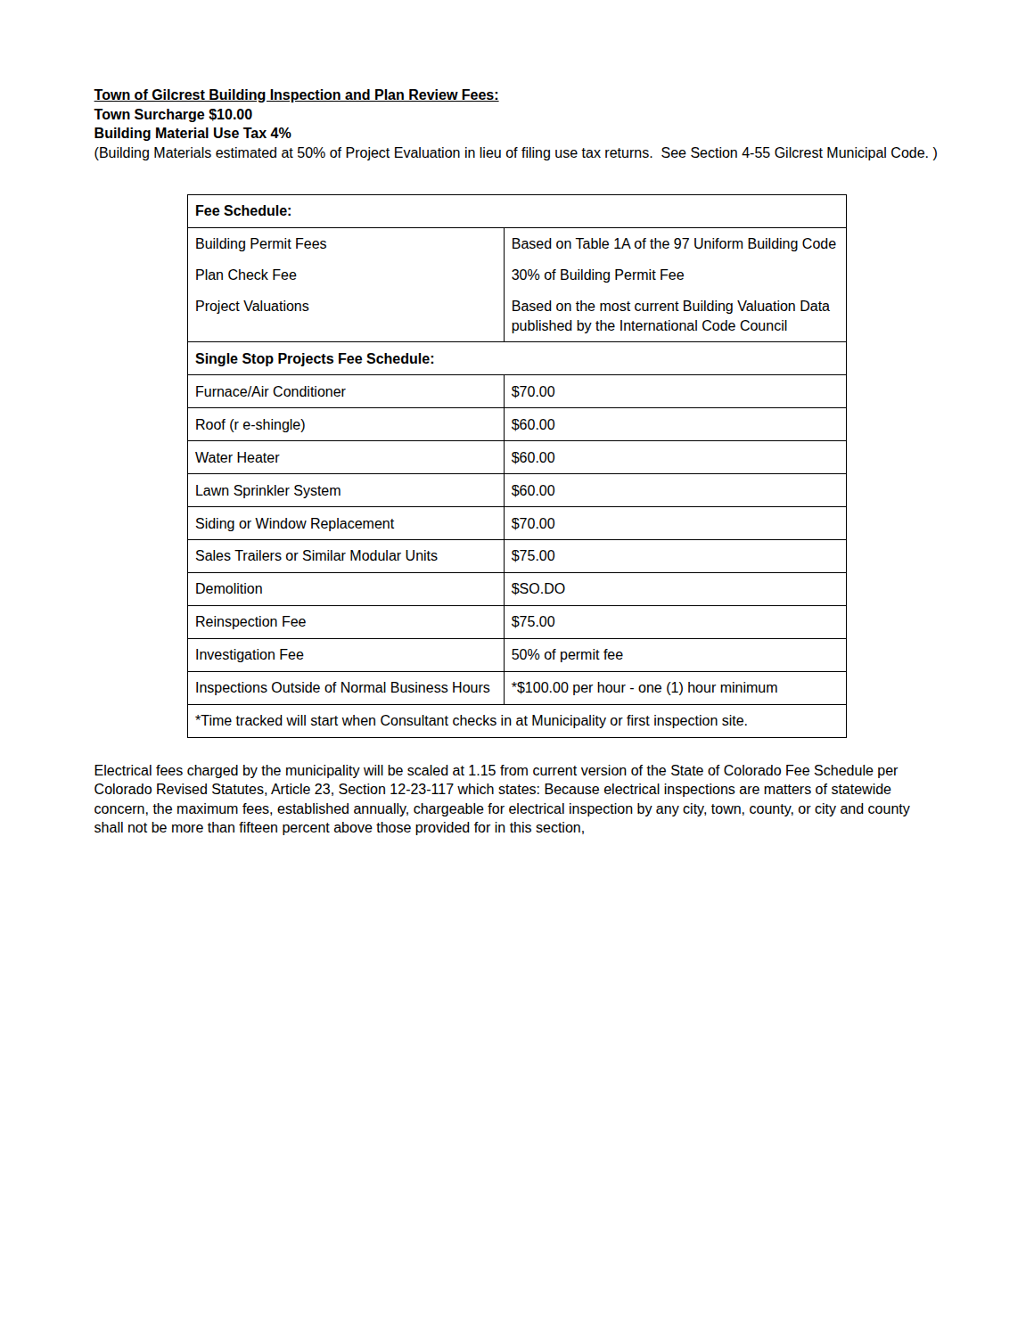Town of Gilcrest Building Inspection and Plan Review Fees:
Town Surcharge $10.00
Building Material Use Tax 4%
(Building Materials estimated at 50% of Project Evaluation in lieu of filing use tax returns. See Section 4-55 Gilcrest Municipal Code. )
| Fee Schedule: |
| Building Permit Fees Plan Check Fee Project Valuations | Based on Table 1A of the 97 Uniform Building Code 30% of Building Permit Fee Based on the most current Building Valuation Data published by the International Code Council |
| Single Stop Projects Fee Schedule: |
| Furnace/Air Conditioner | $70.00 |
| Roof (r e-shingle) | $60.00 |
| Water Heater | $60.00 |
| Lawn Sprinkler System | $60.00 |
| Siding or Window Replacement | $70.00 |
| Sales Trailers or Similar Modular Units | $75.00 |
| Demolition | $SO.DO |
| Reinspection Fee | $75.00 |
| Investigation Fee | 50% of permit fee |
| Inspections Outside of Normal Business Hours | *$100.00 per hour - one (1) hour minimum |
| *Time tracked will start when Consultant checks in at Municipality or first inspection site. |
Electrical fees charged by the municipality will be scaled at 1.15 from current version of the State of Colorado Fee Schedule per Colorado Revised Statutes, Article 23, Section 12-23-117 which states: Because electrical inspections are matters of statewide concern, the maximum fees, established annually, chargeable for electrical inspection by any city, town, county, or city and county shall not be more than fifteen percent above those provided for in this section,